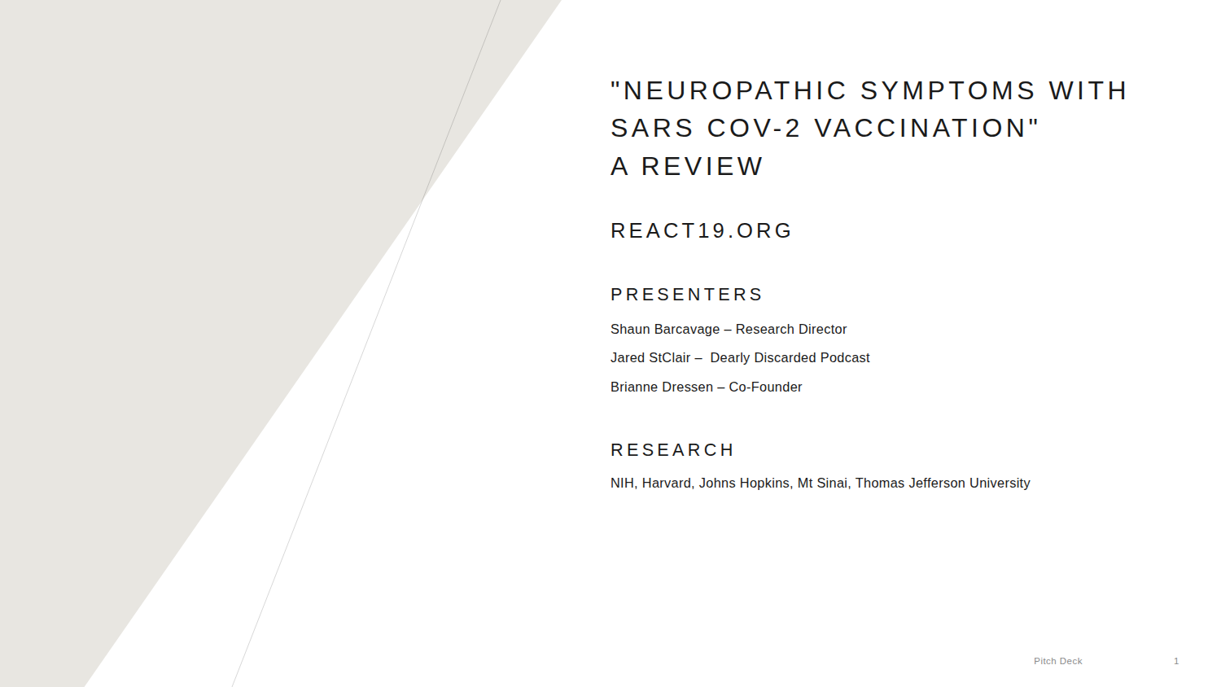"Neuropathic Symptoms with SARS CoV-2 Vaccination" A Review
React19.org
Presenters
Shaun Barcavage – Research Director
Jared StClair – Dearly Discarded Podcast
Brianne Dressen – Co-Founder
Research
NIH, Harvard, Johns Hopkins, Mt Sinai, Thomas Jefferson University
Pitch Deck 1